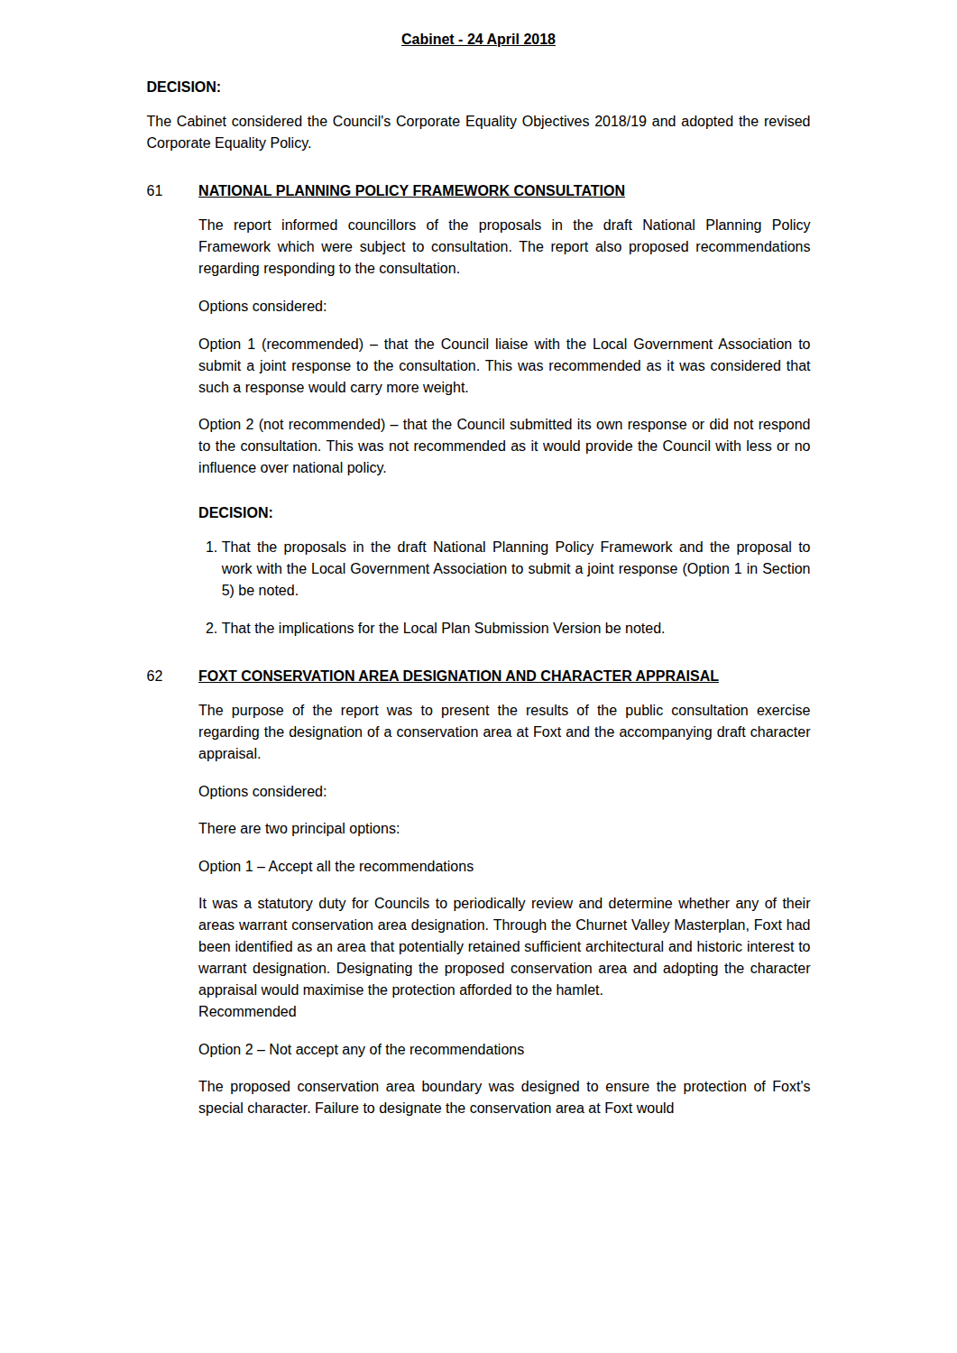Cabinet - 24 April 2018
DECISION:
The Cabinet considered the Council's Corporate Equality Objectives 2018/19 and adopted the revised Corporate Equality Policy.
61
NATIONAL PLANNING POLICY FRAMEWORK CONSULTATION
The report informed councillors of the proposals in the draft National Planning Policy Framework which were subject to consultation. The report also proposed recommendations regarding responding to the consultation.
Options considered:
Option 1 (recommended) – that the Council liaise with the Local Government Association to submit a joint response to the consultation. This was recommended as it was considered that such a response would carry more weight.
Option 2 (not recommended) – that the Council submitted its own response or did not respond to the consultation. This was not recommended as it would provide the Council with less or no influence over national policy.
DECISION:
That the proposals in the draft National Planning Policy Framework and the proposal to work with the Local Government Association to submit a joint response (Option 1 in Section 5) be noted.
That the implications for the Local Plan Submission Version be noted.
62
FOXT CONSERVATION AREA DESIGNATION AND CHARACTER APPRAISAL
The purpose of the report was to present the results of the public consultation exercise regarding the designation of a conservation area at Foxt and the accompanying draft character appraisal.
Options considered:
There are two principal options:
Option 1 – Accept all the recommendations
It was a statutory duty for Councils to periodically review and determine whether any of their areas warrant conservation area designation. Through the Churnet Valley Masterplan, Foxt had been identified as an area that potentially retained sufficient architectural and historic interest to warrant designation. Designating the proposed conservation area and adopting the character appraisal would maximise the protection afforded to the hamlet.
Recommended
Option 2 – Not accept any of the recommendations
The proposed conservation area boundary was designed to ensure the protection of Foxt's special character. Failure to designate the conservation area at Foxt would